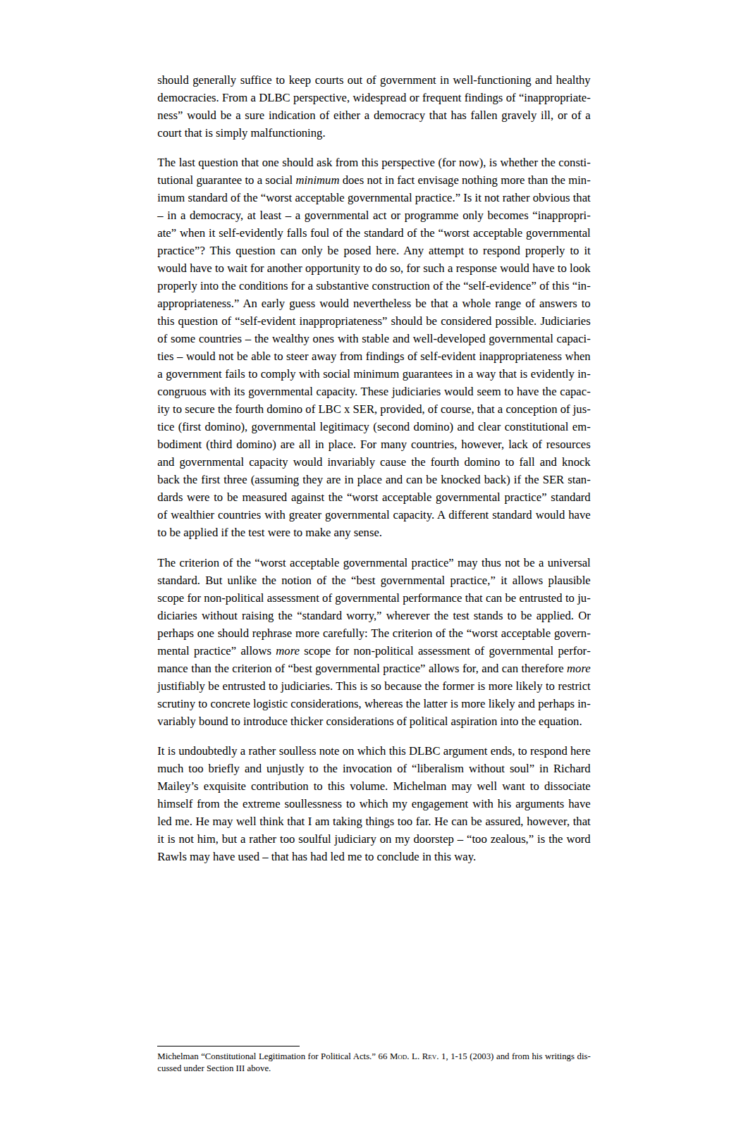should generally suffice to keep courts out of government in well-functioning and healthy democracies. From a DLBC perspective, widespread or frequent findings of “inappropriateness” would be a sure indication of either a democracy that has fallen gravely ill, or of a court that is simply malfunctioning.
The last question that one should ask from this perspective (for now), is whether the constitutional guarantee to a social minimum does not in fact envisage nothing more than the minimum standard of the “worst acceptable governmental practice.” Is it not rather obvious that – in a democracy, at least – a governmental act or programme only becomes “inappropriate” when it self-evidently falls foul of the standard of the “worst acceptable governmental practice”? This question can only be posed here. Any attempt to respond properly to it would have to wait for another opportunity to do so, for such a response would have to look properly into the conditions for a substantive construction of the “self-evidence” of this “inappropriateness.” An early guess would nevertheless be that a whole range of answers to this question of “self-evident inappropriateness” should be considered possible. Judiciaries of some countries – the wealthy ones with stable and well-developed governmental capacities – would not be able to steer away from findings of self-evident inappropriateness when a government fails to comply with social minimum guarantees in a way that is evidently incongruous with its governmental capacity. These judiciaries would seem to have the capacity to secure the fourth domino of LBC x SER, provided, of course, that a conception of justice (first domino), governmental legitimacy (second domino) and clear constitutional embodiment (third domino) are all in place. For many countries, however, lack of resources and governmental capacity would invariably cause the fourth domino to fall and knock back the first three (assuming they are in place and can be knocked back) if the SER standards were to be measured against the “worst acceptable governmental practice” standard of wealthier countries with greater governmental capacity. A different standard would have to be applied if the test were to make any sense.
The criterion of the “worst acceptable governmental practice” may thus not be a universal standard. But unlike the notion of the “best governmental practice,” it allows plausible scope for non-political assessment of governmental performance that can be entrusted to judiciaries without raising the “standard worry,” wherever the test stands to be applied. Or perhaps one should rephrase more carefully: The criterion of the “worst acceptable governmental practice” allows more scope for non-political assessment of governmental performance than the criterion of “best governmental practice” allows for, and can therefore more justifiably be entrusted to judiciaries. This is so because the former is more likely to restrict scrutiny to concrete logistic considerations, whereas the latter is more likely and perhaps invariably bound to introduce thicker considerations of political aspiration into the equation.
It is undoubtedly a rather soulless note on which this DLBC argument ends, to respond here much too briefly and unjustly to the invocation of “liberalism without soul” in Richard Mailey’s exquisite contribution to this volume. Michelman may well want to dissociate himself from the extreme soullessness to which my engagement with his arguments have led me. He may well think that I am taking things too far. He can be assured, however, that it is not him, but a rather too soulful judiciary on my doorstep – “too zealous,” is the word Rawls may have used – that has had led me to conclude in this way.
Michelman “Constitutional Legitimation for Political Acts.” 66 Mod. L. Rev. 1, 1-15 (2003) and from his writings discussed under Section III above.